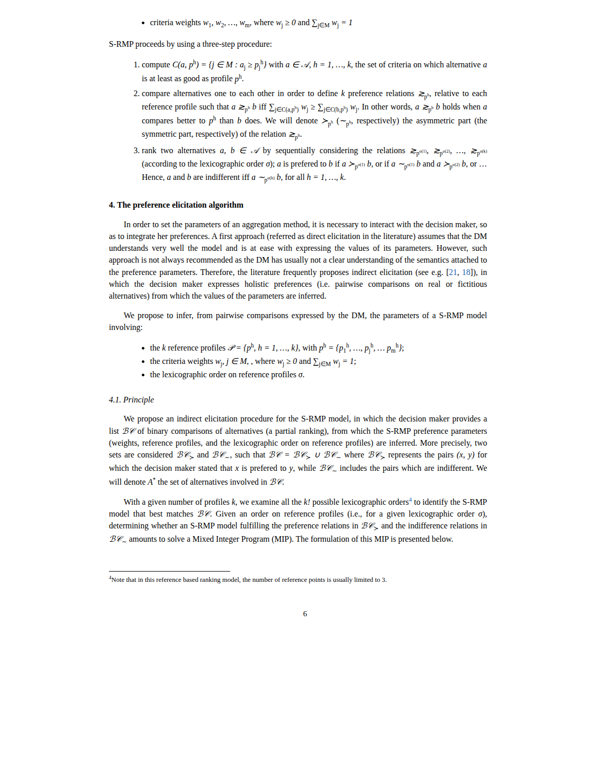criteria weights w1, w2, …, wm, where wj ≥ 0 and ∑j∈M wj = 1
S-RMP proceeds by using a three-step procedure:
compute C(a, ph) = {j ∈ M : aj ≥ pjh} with a ∈ 𝒜, h = 1, …, k, the set of criteria on which alternative a is at least as good as profile ph.
compare alternatives one to each other in order to define k preference relations ≳ph, relative to each reference profile such that a ≳ph b iff ∑j∈C(a,ph) wj ≥ ∑j∈C(b,ph) wj. In other words, a ≳ph b holds when a compares better to ph than b does. We will denote ≻ph (∼ph, respectively) the asymmetric part (the symmetric part, respectively) of the relation ≳ph.
rank two alternatives a, b ∈ 𝒜 by sequentially considering the relations ≳pσ(1), ≳pσ(2), …, ≳pσ(k) (according to the lexicographic order σ); a is prefered to b if a ≻pσ(1) b, or if a ∼pσ(1) b and a ≻pσ(2) b, or … Hence, a and b are indifferent iff a ∼pσ(h) b, for all h = 1, …, k.
4. The preference elicitation algorithm
In order to set the parameters of an aggregation method, it is necessary to interact with the decision maker, so as to integrate her preferences. A first approach (referred as direct elicitation in the literature) assumes that the DM understands very well the model and is at ease with expressing the values of its parameters. However, such approach is not always recommended as the DM has usually not a clear understanding of the semantics attached to the preference parameters. Therefore, the literature frequently proposes indirect elicitation (see e.g. [21, 18]), in which the decision maker expresses holistic preferences (i.e. pairwise comparisons on real or fictitious alternatives) from which the values of the parameters are inferred.
We propose to infer, from pairwise comparisons expressed by the DM, the parameters of a S-RMP model involving:
the k reference profiles 𝒫 = {ph, h = 1, …, k}, with ph = {p1h, …, pjh, … pmh};
the criteria weights wj, j ∈ M, , where wj ≥ 0 and ∑j∈M wj = 1;
the lexicographic order on reference profiles σ.
4.1. Principle
We propose an indirect elicitation procedure for the S-RMP model, in which the decision maker provides a list ℬ𝒞 of binary comparisons of alternatives (a partial ranking), from which the S-RMP preference parameters (weights, reference profiles, and the lexicographic order on reference profiles) are inferred. More precisely, two sets are considered ℬ𝒞≻ and ℬ𝒞∼, such that ℬ𝒞 = ℬ𝒞≻ ∪ ℬ𝒞∼ where ℬ𝒞≻ represents the pairs (x, y) for which the decision maker stated that x is prefered to y, while ℬ𝒞∼ includes the pairs which are indifferent. We will denote A* the set of alternatives involved in ℬ𝒞.
With a given number of profiles k, we examine all the k! possible lexicographic orders4 to identify the S-RMP model that best matches ℬ𝒞. Given an order on reference profiles (i.e., for a given lexicographic order σ), determining whether an S-RMP model fulfilling the preference relations in ℬ𝒞≻ and the indifference relations in ℬ𝒞∼ amounts to solve a Mixed Integer Program (MIP). The formulation of this MIP is presented below.
4Note that in this reference based ranking model, the number of reference points is usually limited to 3.
6